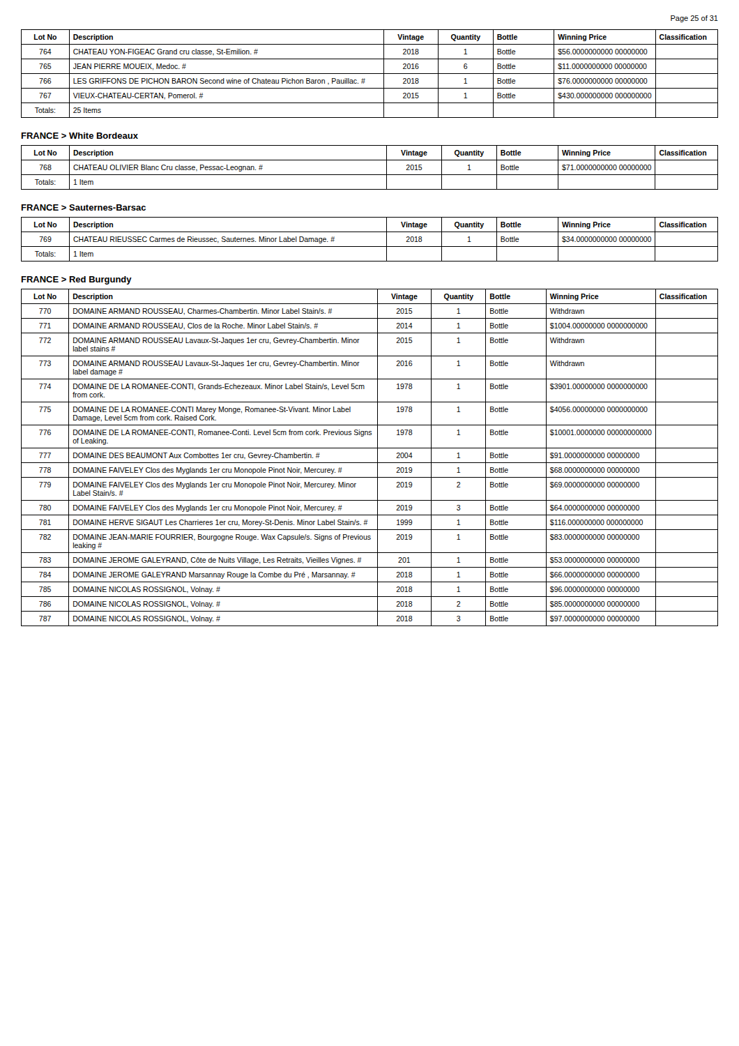Page 25 of 31
| Lot No | Description | Vintage | Quantity | Bottle | Winning Price | Classification |
| --- | --- | --- | --- | --- | --- | --- |
| 764 | CHATEAU YON-FIGEAC Grand cru classe, St-Emilion. # | 2018 | 1 | Bottle | $56.0000000000 00000000 | |
| 765 | JEAN PIERRE MOUEIX, Medoc. # | 2016 | 6 | Bottle | $11.0000000000 00000000 | |
| 766 | LES GRIFFONS DE PICHON BARON Second wine of Chateau Pichon Baron , Pauillac. # | 2018 | 1 | Bottle | $76.0000000000 00000000 | |
| 767 | VIEUX-CHATEAU-CERTAN, Pomerol. # | 2015 | 1 | Bottle | $430.000000000 000000000 | |
| Totals: | 25 Items | | | | | |
FRANCE > White Bordeaux
| Lot No | Description | Vintage | Quantity | Bottle | Winning Price | Classification |
| --- | --- | --- | --- | --- | --- | --- |
| 768 | CHATEAU OLIVIER Blanc Cru classe, Pessac-Leognan. # | 2015 | 1 | Bottle | $71.0000000000 00000000 | |
| Totals: | 1 Item | | | | | |
FRANCE > Sauternes-Barsac
| Lot No | Description | Vintage | Quantity | Bottle | Winning Price | Classification |
| --- | --- | --- | --- | --- | --- | --- |
| 769 | CHATEAU RIEUSSEC Carmes de Rieussec, Sauternes. Minor Label Damage. # | 2018 | 1 | Bottle | $34.0000000000 00000000 | |
| Totals: | 1 Item | | | | | |
FRANCE > Red Burgundy
| Lot No | Description | Vintage | Quantity | Bottle | Winning Price | Classification |
| --- | --- | --- | --- | --- | --- | --- |
| 770 | DOMAINE ARMAND ROUSSEAU, Charmes-Chambertin. Minor Label Stain/s. # | 2015 | 1 | Bottle | Withdrawn | |
| 771 | DOMAINE ARMAND ROUSSEAU, Clos de la Roche. Minor Label Stain/s. # | 2014 | 1 | Bottle | $1004.00000000 0000000000 | |
| 772 | DOMAINE ARMAND ROUSSEAU Lavaux-St-Jaques 1er cru, Gevrey-Chambertin. Minor label stains # | 2015 | 1 | Bottle | Withdrawn | |
| 773 | DOMAINE ARMAND ROUSSEAU Lavaux-St-Jaques 1er cru, Gevrey-Chambertin. Minor label damage # | 2016 | 1 | Bottle | Withdrawn | |
| 774 | DOMAINE DE LA ROMANEE-CONTI, Grands-Echezeaux. Minor Label Stain/s, Level 5cm from cork. | 1978 | 1 | Bottle | $3901.00000000 0000000000 | |
| 775 | DOMAINE DE LA ROMANEE-CONTI Marey Monge, Romanee-St-Vivant. Minor Label Damage, Level 5cm from cork. Raised Cork. | 1978 | 1 | Bottle | $4056.00000000 0000000000 | |
| 776 | DOMAINE DE LA ROMANEE-CONTI, Romanee-Conti. Level 5cm from cork. Previous Signs of Leaking. | 1978 | 1 | Bottle | $10001.0000000 00000000000 | |
| 777 | DOMAINE DES BEAUMONT Aux Combottes 1er cru, Gevrey-Chambertin. # | 2004 | 1 | Bottle | $91.0000000000 00000000 | |
| 778 | DOMAINE FAIVELEY Clos des Myglands 1er cru Monopole Pinot Noir, Mercurey. # | 2019 | 1 | Bottle | $68.0000000000 00000000 | |
| 779 | DOMAINE FAIVELEY Clos des Myglands 1er cru Monopole Pinot Noir, Mercurey. Minor Label Stain/s. # | 2019 | 2 | Bottle | $69.0000000000 00000000 | |
| 780 | DOMAINE FAIVELEY Clos des Myglands 1er cru Monopole Pinot Noir, Mercurey. # | 2019 | 3 | Bottle | $64.0000000000 00000000 | |
| 781 | DOMAINE HERVE SIGAUT Les Charrieres 1er cru, Morey-St-Denis. Minor Label Stain/s. # | 1999 | 1 | Bottle | $116.000000000 000000000 | |
| 782 | DOMAINE JEAN-MARIE FOURRIER, Bourgogne Rouge. Wax Capsule/s. Signs of Previous leaking # | 2019 | 1 | Bottle | $83.0000000000 00000000 | |
| 783 | DOMAINE JEROME GALEYRAND, Côte de Nuits Village, Les Retraits, Vieilles Vignes. # | 201 | 1 | Bottle | $53.0000000000 00000000 | |
| 784 | DOMAINE JEROME GALEYRAND Marsannay Rouge la Combe du Pré , Marsannay. # | 2018 | 1 | Bottle | $66.0000000000 00000000 | |
| 785 | DOMAINE NICOLAS ROSSIGNOL, Volnay. # | 2018 | 1 | Bottle | $96.0000000000 00000000 | |
| 786 | DOMAINE NICOLAS ROSSIGNOL, Volnay. # | 2018 | 2 | Bottle | $85.0000000000 00000000 | |
| 787 | DOMAINE NICOLAS ROSSIGNOL, Volnay. # | 2018 | 3 | Bottle | $97.0000000000 00000000 | |